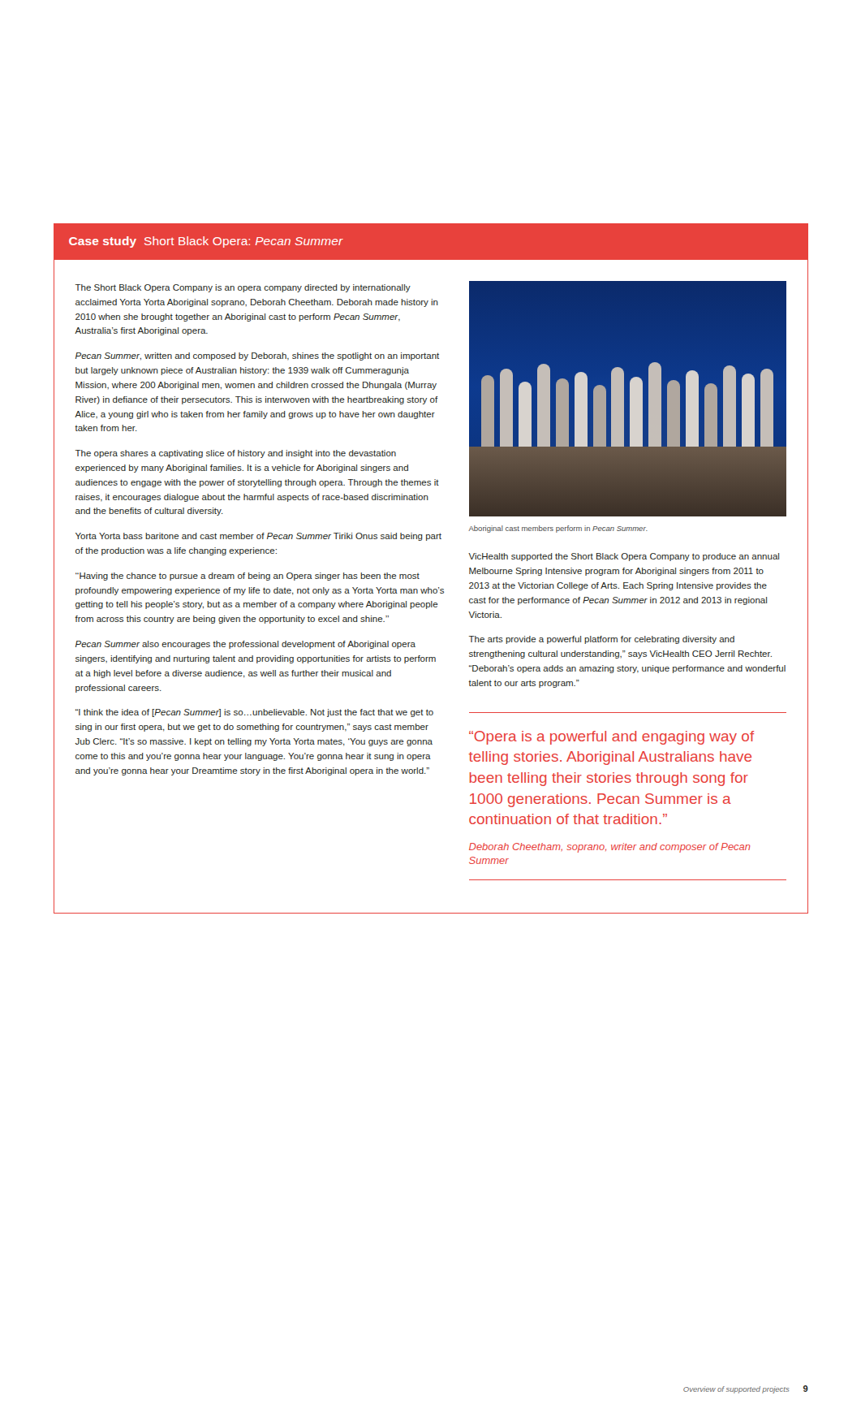Case study Short Black Opera: Pecan Summer
The Short Black Opera Company is an opera company directed by internationally acclaimed Yorta Yorta Aboriginal soprano, Deborah Cheetham. Deborah made history in 2010 when she brought together an Aboriginal cast to perform Pecan Summer, Australia’s first Aboriginal opera.
Pecan Summer, written and composed by Deborah, shines the spotlight on an important but largely unknown piece of Australian history: the 1939 walk off Cummeragunja Mission, where 200 Aboriginal men, women and children crossed the Dhungala (Murray River) in defiance of their persecutors. This is interwoven with the heartbreaking story of Alice, a young girl who is taken from her family and grows up to have her own daughter taken from her.
The opera shares a captivating slice of history and insight into the devastation experienced by many Aboriginal families. It is a vehicle for Aboriginal singers and audiences to engage with the power of storytelling through opera. Through the themes it raises, it encourages dialogue about the harmful aspects of race-based discrimination and the benefits of cultural diversity.
Yorta Yorta bass baritone and cast member of Pecan Summer Tiriki Onus said being part of the production was a life changing experience:
‘‘Having the chance to pursue a dream of being an Opera singer has been the most profoundly empowering experience of my life to date, not only as a Yorta Yorta man who’s getting to tell his people’s story, but as a member of a company where Aboriginal people from across this country are being given the opportunity to excel and shine.’’
Pecan Summer also encourages the professional development of Aboriginal opera singers, identifying and nurturing talent and providing opportunities for artists to perform at a high level before a diverse audience, as well as further their musical and professional careers.
“I think the idea of [Pecan Summer] is so…unbelievable. Not just the fact that we get to sing in our first opera, but we get to do something for countrymen,” says cast member Jub Clerc. “It’s so massive. I kept on telling my Yorta Yorta mates, ‘You guys are gonna come to this and you’re gonna hear your language. You’re gonna hear it sung in opera and you’re gonna hear your Dreamtime story in the first Aboriginal opera in the world.”
Aboriginal cast members perform in Pecan Summer.
VicHealth supported the Short Black Opera Company to produce an annual Melbourne Spring Intensive program for Aboriginal singers from 2011 to 2013 at the Victorian College of Arts. Each Spring Intensive provides the cast for the performance of Pecan Summer in 2012 and 2013 in regional Victoria.
The arts provide a powerful platform for celebrating diversity and strengthening cultural understanding,” says VicHealth CEO Jerril Rechter. “Deborah’s opera adds an amazing story, unique performance and wonderful talent to our arts program.”
“Opera is a powerful and engaging way of telling stories. Aboriginal Australians have been telling their stories through song for 1000 generations. Pecan Summer is a continuation of that tradition.”
Deborah Cheetham, soprano, writer and composer of Pecan Summer
Overview of supported projects 9